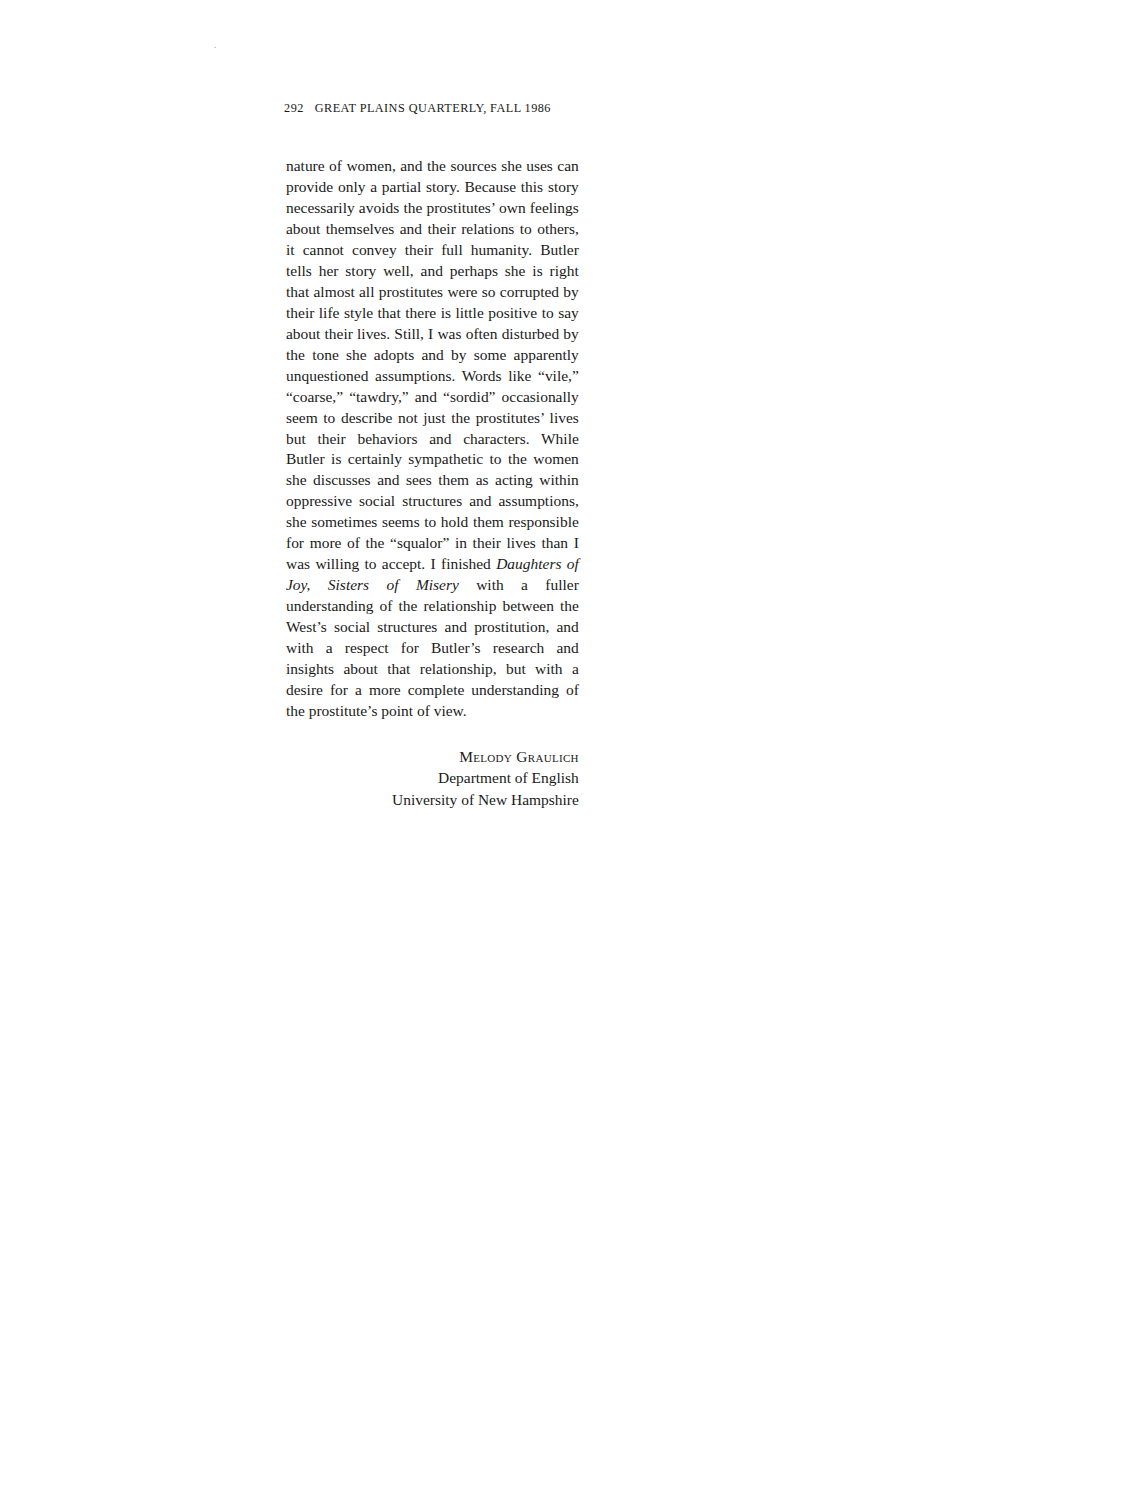.
292 GREAT PLAINS QUARTERLY, FALL 1986
nature of women, and the sources she uses can provide only a partial story. Because this story necessarily avoids the prostitutes’ own feelings about themselves and their relations to others, it cannot convey their full humanity. Butler tells her story well, and perhaps she is right that almost all prostitutes were so corrupted by their life style that there is little positive to say about their lives. Still, I was often disturbed by the tone she adopts and by some apparently unquestioned assumptions. Words like “vile,” “coarse,” “tawdry,” and “sordid” occasionally seem to describe not just the prostitutes’ lives but their behaviors and characters. While Butler is certainly sympathetic to the women she discusses and sees them as acting within oppressive social structures and assumptions, she sometimes seems to hold them responsible for more of the “squalor” in their lives than I was willing to accept. I finished Daughters of Joy, Sisters of Misery with a fuller understanding of the relationship between the West’s social structures and prostitution, and with a respect for Butler’s research and insights about that relationship, but with a desire for a more complete understanding of the prostitute’s point of view.
Melody Graulich
Department of English
University of New Hampshire